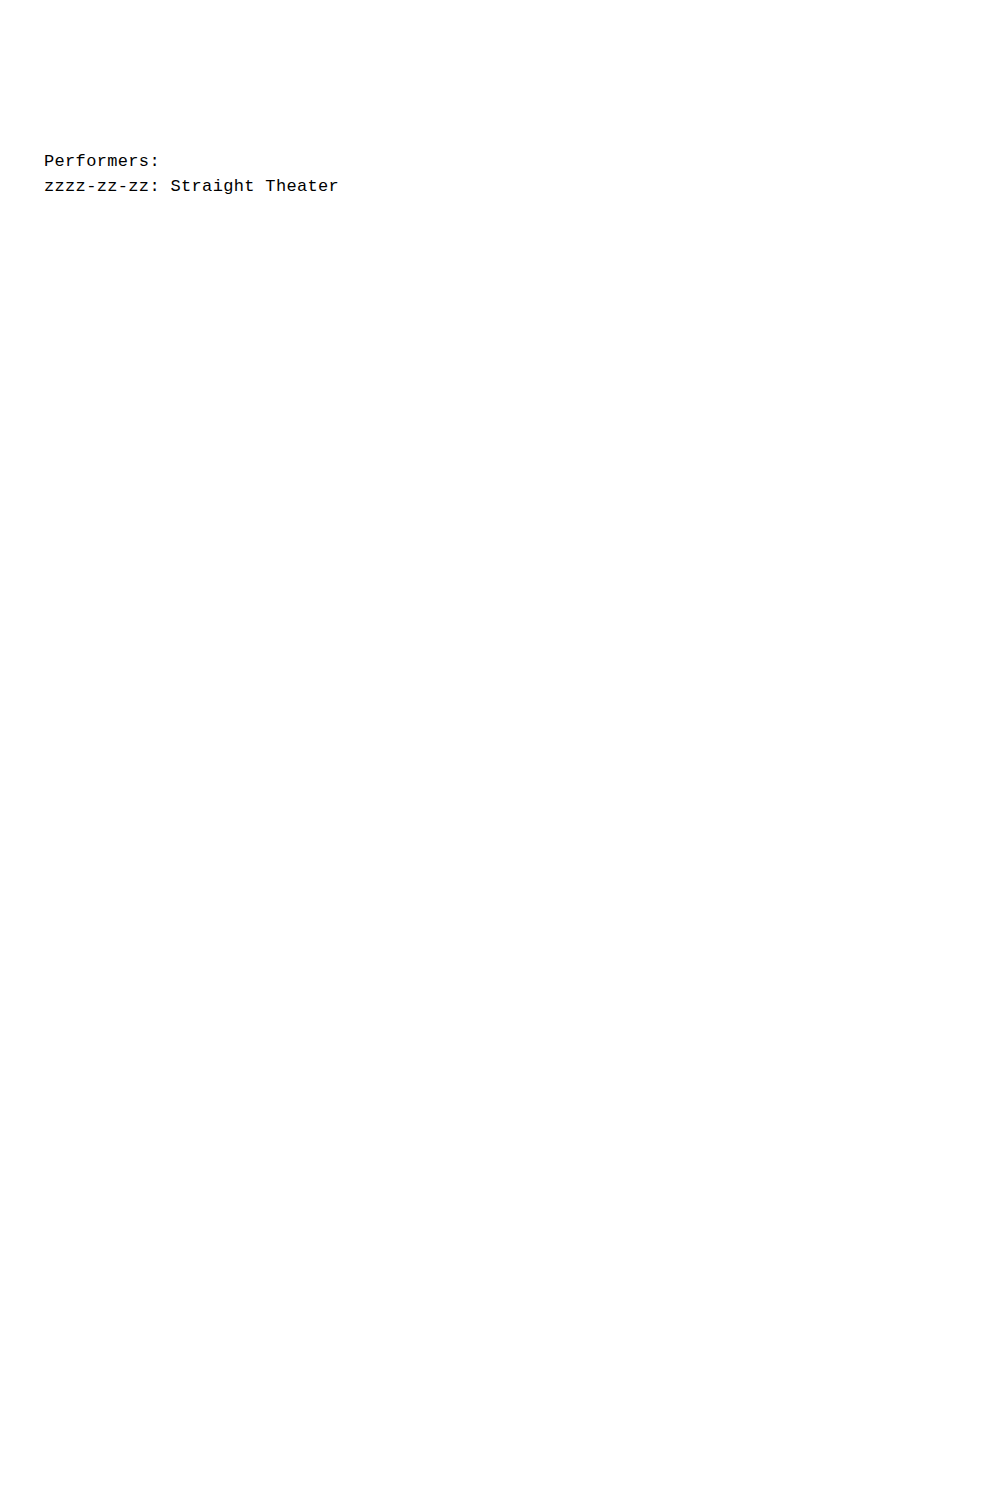Performers:
zzzz-zz-zz: Straight Theater